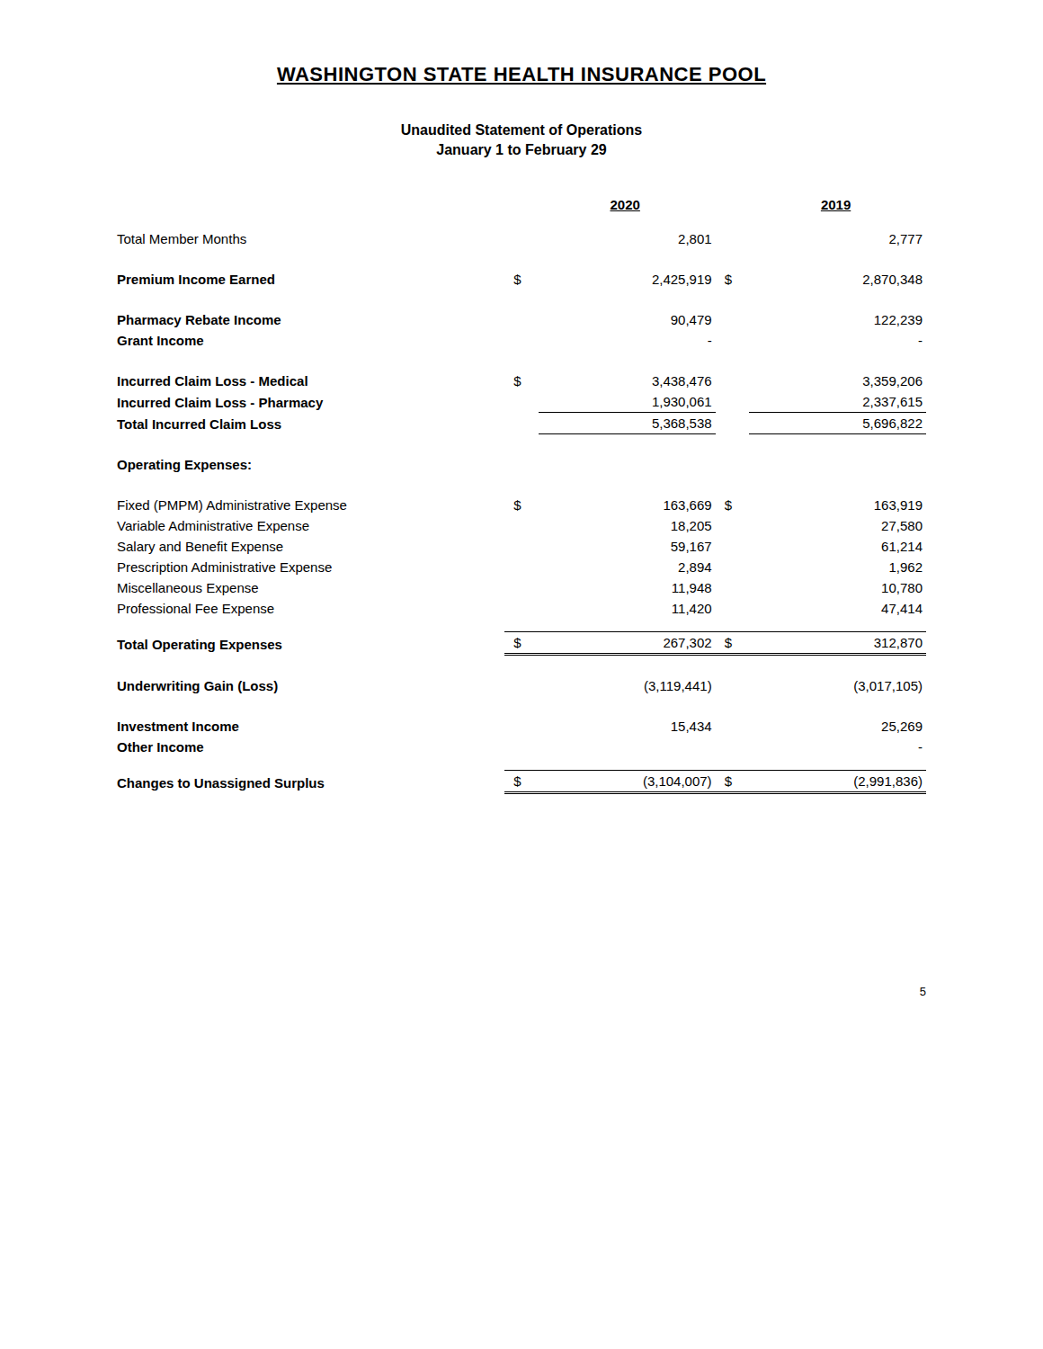WASHINGTON STATE HEALTH INSURANCE POOL
Unaudited Statement of Operations
January 1 to February 29
| | | 2020 | | 2019 |
| Total Member Months | | 2,801 | | 2,777 |
| Premium Income Earned | $ | 2,425,919 | $ | 2,870,348 |
| Pharmacy Rebate Income | | 90,479 | | 122,239 |
| Grant Income | | - | | - |
| Incurred Claim Loss - Medical | $ | 3,438,476 | | 3,359,206 |
| Incurred Claim Loss - Pharmacy | | 1,930,061 | | 2,337,615 |
| Total Incurred Claim Loss | | 5,368,538 | | 5,696,822 |
| Operating Expenses: | | | | |
| Fixed (PMPM) Administrative Expense | $ | 163,669 | $ | 163,919 |
| Variable Administrative Expense | | 18,205 | | 27,580 |
| Salary and Benefit Expense | | 59,167 | | 61,214 |
| Prescription Administrative Expense | | 2,894 | | 1,962 |
| Miscellaneous Expense | | 11,948 | | 10,780 |
| Professional Fee Expense | | 11,420 | | 47,414 |
| Total Operating Expenses | $ | 267,302 | $ | 312,870 |
| Underwriting Gain (Loss) | | (3,119,441) | | (3,017,105) |
| Investment Income | | 15,434 | | 25,269 |
| Other Income | | | | - |
| Changes to Unassigned Surplus | $ | (3,104,007) | $ | (2,991,836) |
5